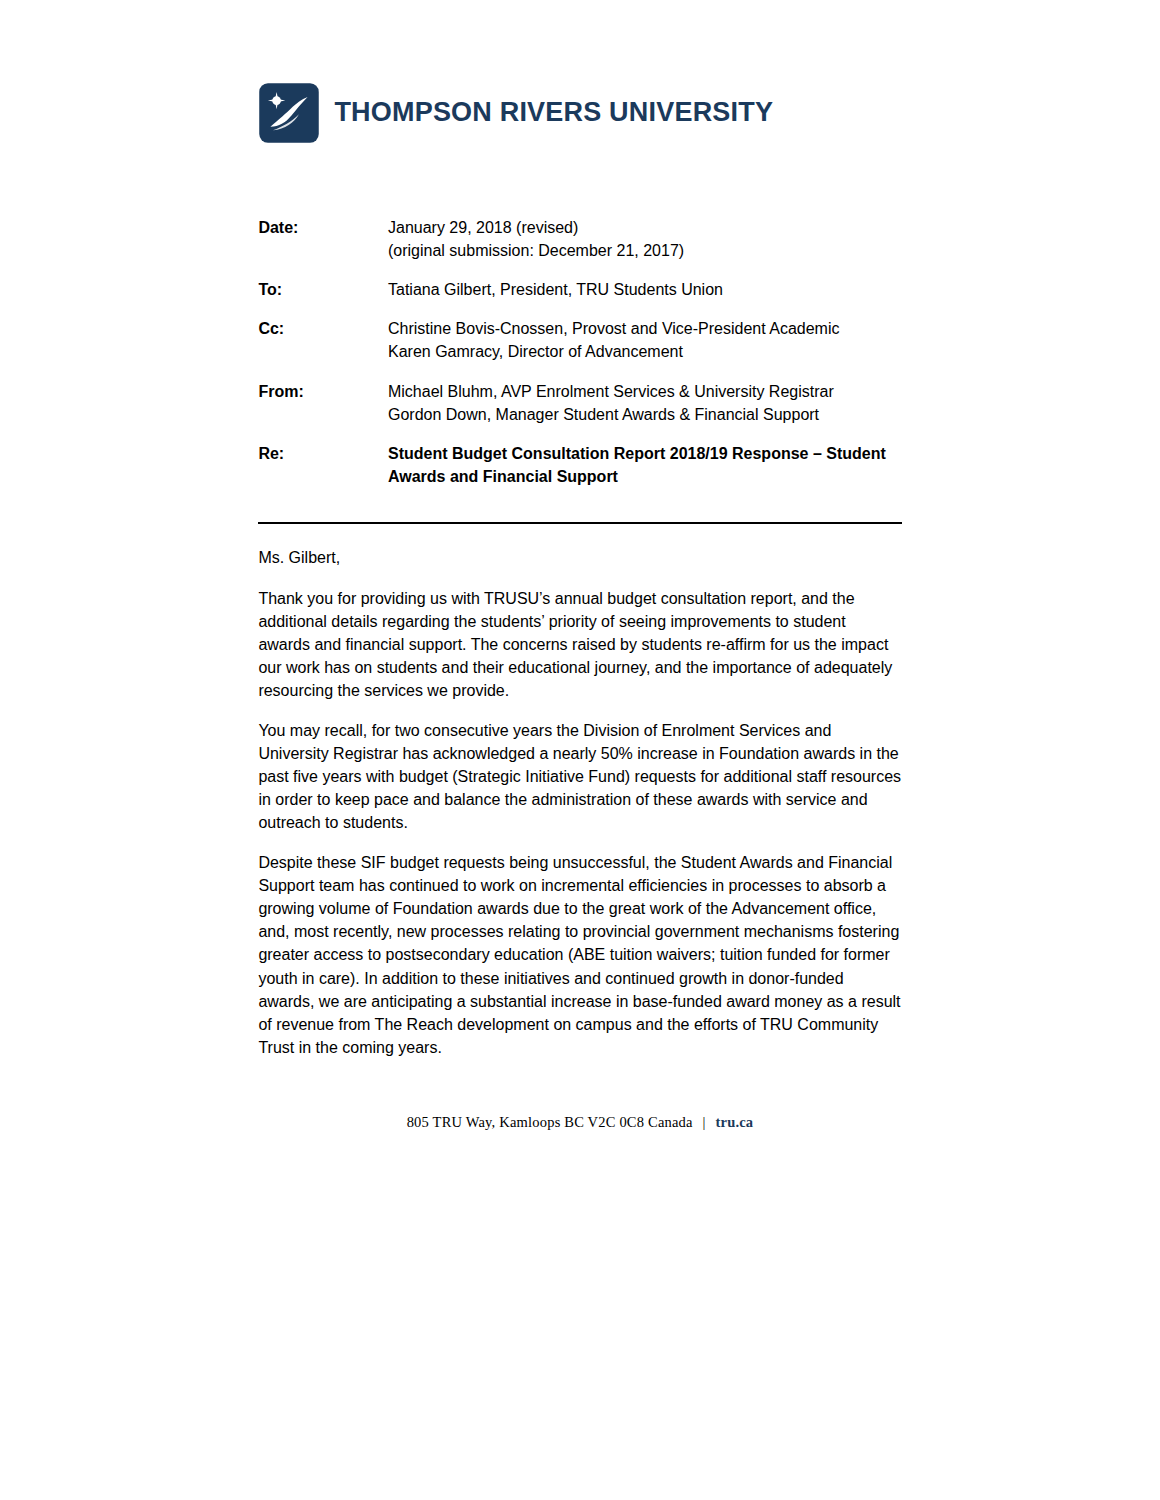THOMPSON RIVERS UNIVERSITY
| Date: | January 29, 2018 (revised) (original submission: December 21, 2017) |
| To: | Tatiana Gilbert, President, TRU Students Union |
| Cc: | Christine Bovis-Cnossen, Provost and Vice-President Academic Karen Gamracy, Director of Advancement |
| From: | Michael Bluhm, AVP Enrolment Services & University Registrar Gordon Down, Manager Student Awards & Financial Support |
| Re: | Student Budget Consultation Report 2018/19 Response – Student Awards and Financial Support |
Ms. Gilbert,
Thank you for providing us with TRUSU’s annual budget consultation report, and the additional details regarding the students’ priority of seeing improvements to student awards and financial support. The concerns raised by students re-affirm for us the impact our work has on students and their educational journey, and the importance of adequately resourcing the services we provide.
You may recall, for two consecutive years the Division of Enrolment Services and University Registrar has acknowledged a nearly 50% increase in Foundation awards in the past five years with budget (Strategic Initiative Fund) requests for additional staff resources in order to keep pace and balance the administration of these awards with service and outreach to students.
Despite these SIF budget requests being unsuccessful, the Student Awards and Financial Support team has continued to work on incremental efficiencies in processes to absorb a growing volume of Foundation awards due to the great work of the Advancement office, and, most recently, new processes relating to provincial government mechanisms fostering greater access to postsecondary education (ABE tuition waivers; tuition funded for former youth in care). In addition to these initiatives and continued growth in donor-funded awards, we are anticipating a substantial increase in base-funded award money as a result of revenue from The Reach development on campus and the efforts of TRU Community Trust in the coming years.
805 TRU Way, Kamloops BC V2C 0C8 Canada | tru.ca